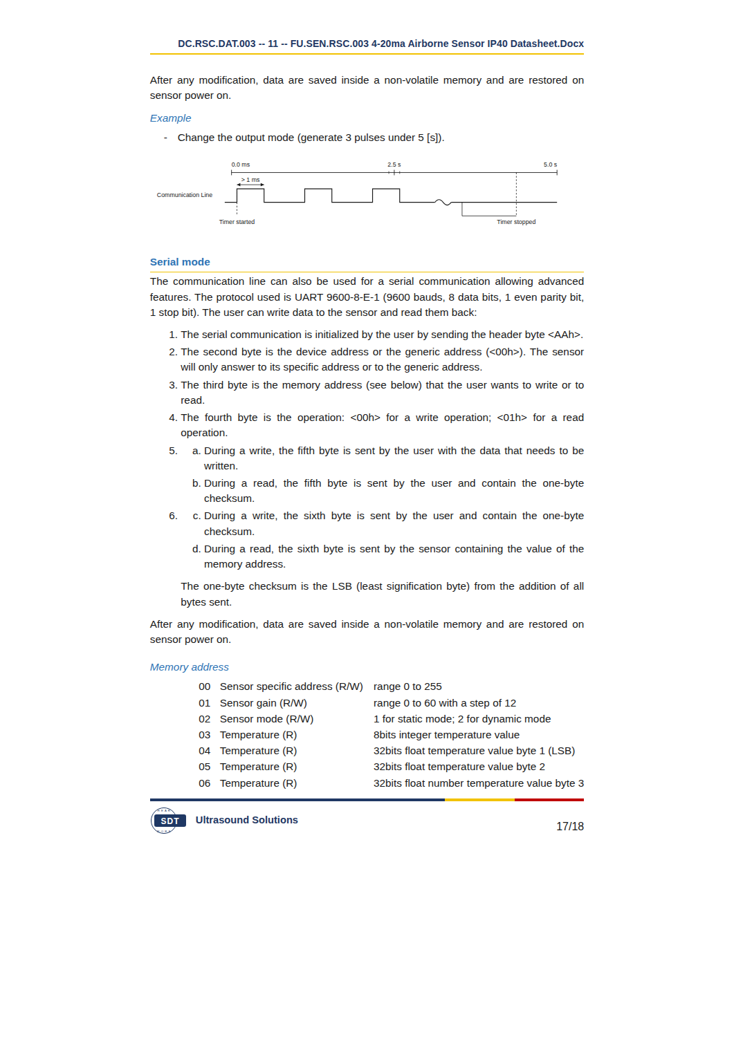DC.RSC.DAT.003 -- 11 -- FU.SEN.RSC.003 4-20ma Airborne Sensor IP40 Datasheet.Docx
After any modification, data are saved inside a non-volatile memory and are restored on sensor power on.
Example
Change the output mode (generate 3 pulses under 5 [s]).
0.0 ms 2.5 s 5.0 s Communication Line > 1 ms Timer started Timer stopped
Serial mode
The communication line can also be used for a serial communication allowing advanced features. The protocol used is UART 9600-8-E-1 (9600 bauds, 8 data bits, 1 even parity bit, 1 stop bit). The user can write data to the sensor and read them back:
The serial communication is initialized by the user by sending the header byte <AAh>.
The second byte is the device address or the generic address (<00h>). The sensor will only answer to its specific address or to the generic address.
The third byte is the memory address (see below) that the user wants to write or to read.
The fourth byte is the operation: <00h> for a write operation; <01h> for a read operation.
During a write, the fifth byte is sent by the user with the data that needs to be written.
During a read, the fifth byte is sent by the user and contain the one-byte checksum.
During a write, the sixth byte is sent by the user and contain the one-byte checksum.
During a read, the sixth byte is sent by the sensor containing the value of the memory address.
The one-byte checksum is the LSB (least signification byte) from the addition of all bytes sent.
After any modification, data are saved inside a non-volatile memory and are restored on sensor power on.
Memory address
| 00 | Sensor specific address (R/W) | range 0 to 255 |
| 01 | Sensor gain (R/W) | range 0 to 60 with a step of 12 |
| 02 | Sensor mode (R/W) | 1 for static mode; 2 for dynamic mode |
| 03 | Temperature (R) | 8bits integer temperature value |
| 04 | Temperature (R) | 32bits float temperature value byte 1 (LSB) |
| 05 | Temperature (R) | 32bits float temperature value byte 2 |
| 06 | Temperature (R) | 32bits float number temperature value byte 3 |
SDT H E A R M O R E
Ultrasound Solutions
17/18